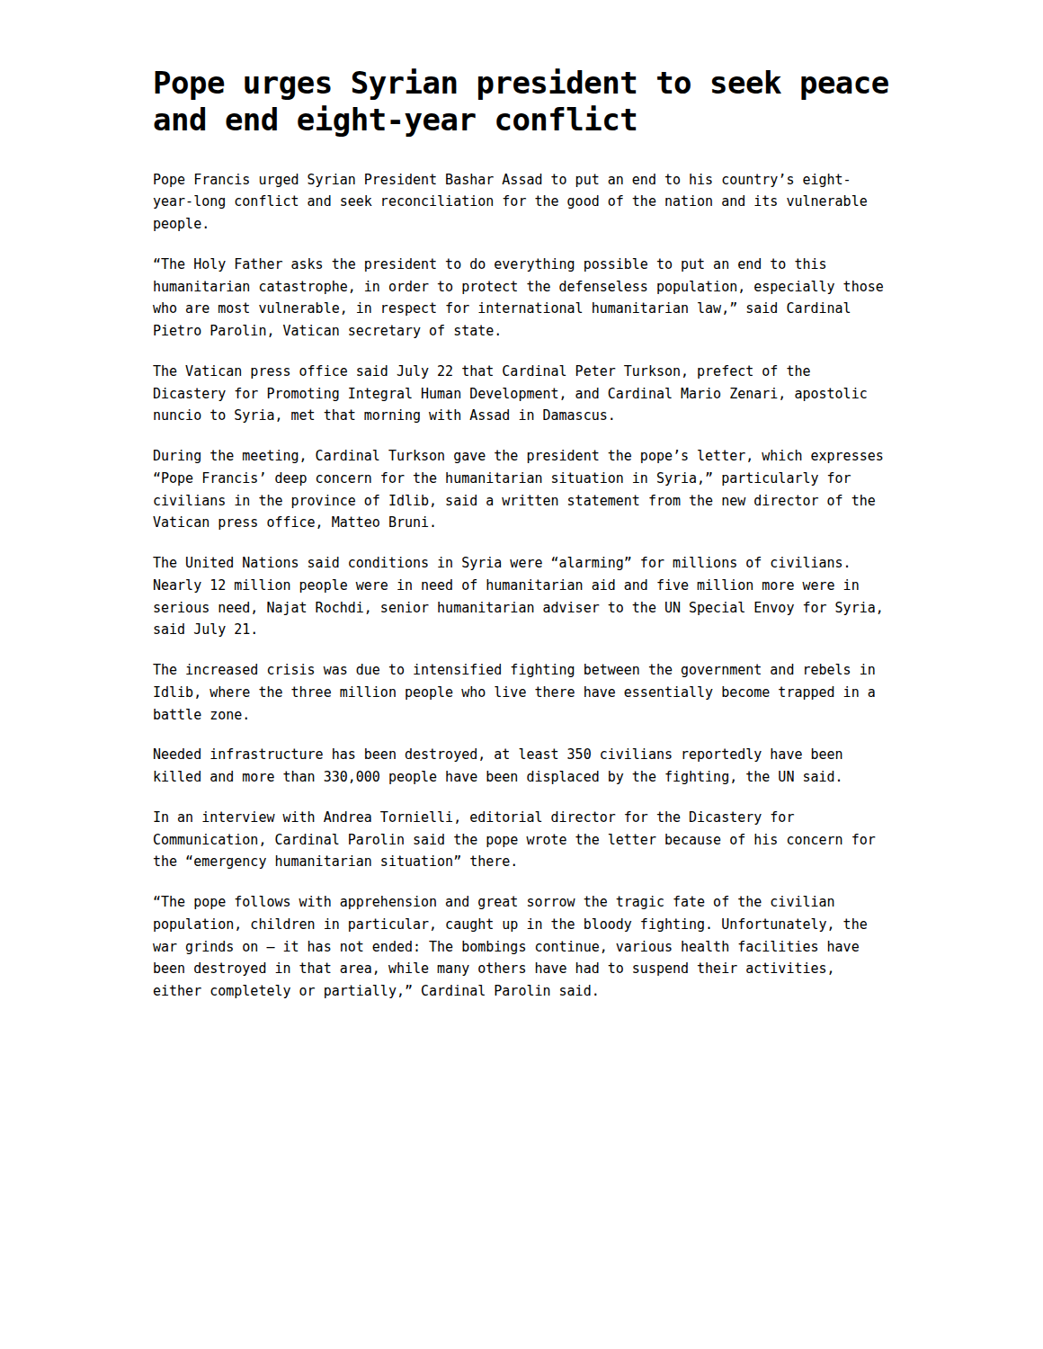Pope urges Syrian president to seek peace and end eight-year conflict
Pope Francis urged Syrian President Bashar Assad to put an end to his country’s eight-year-long conflict and seek reconciliation for the good of the nation and its vulnerable people.
“The Holy Father asks the president to do everything possible to put an end to this humanitarian catastrophe, in order to protect the defenseless population, especially those who are most vulnerable, in respect for international humanitarian law,” said Cardinal Pietro Parolin, Vatican secretary of state.
The Vatican press office said July 22 that Cardinal Peter Turkson, prefect of the Dicastery for Promoting Integral Human Development, and Cardinal Mario Zenari, apostolic nuncio to Syria, met that morning with Assad in Damascus.
During the meeting, Cardinal Turkson gave the president the pope’s letter, which expresses “Pope Francis’ deep concern for the humanitarian situation in Syria,” particularly for civilians in the province of Idlib, said a written statement from the new director of the Vatican press office, Matteo Bruni.
The United Nations said conditions in Syria were “alarming” for millions of civilians.
Nearly 12 million people were in need of humanitarian aid and five million more were in serious need, Najat Rochdi, senior humanitarian adviser to the UN Special Envoy for Syria, said July 21.
The increased crisis was due to intensified fighting between the government and rebels in Idlib, where the three million people who live there have essentially become trapped in a battle zone.
Needed infrastructure has been destroyed, at least 350 civilians reportedly have been killed and more than 330,000 people have been displaced by the fighting, the UN said.
In an interview with Andrea Tornielli, editorial director for the Dicastery for Communication, Cardinal Parolin said the pope wrote the letter because of his concern for the “emergency humanitarian situation” there.
“The pope follows with apprehension and great sorrow the tragic fate of the civilian population, children in particular, caught up in the bloody fighting. Unfortunately, the war grinds on — it has not ended: The bombings continue, various health facilities have been destroyed in that area, while many others have had to suspend their activities, either completely or partially,” Cardinal Parolin said.